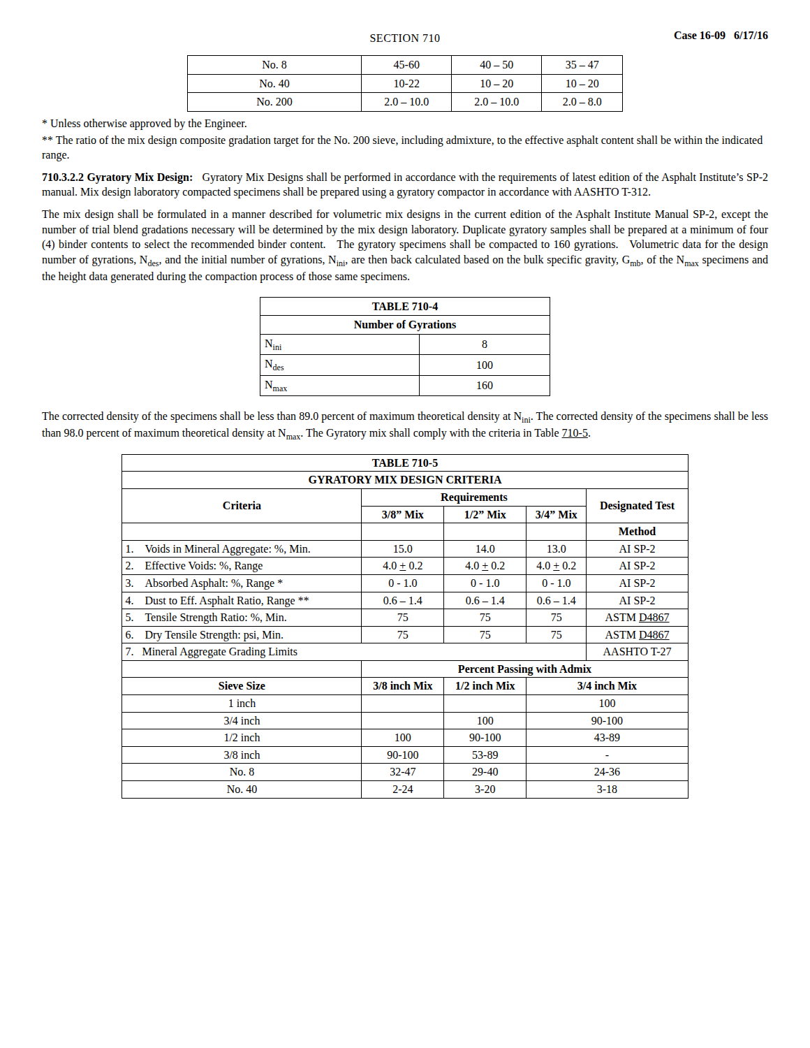Case 16-09 6/17/16
SECTION 710
| No. 8 | 45-60 | 40 – 50 | 35 – 47 |
| No. 40 | 10-22 | 10 – 20 | 10 – 20 |
| No. 200 | 2.0 – 10.0 | 2.0 – 10.0 | 2.0 – 8.0 |
* Unless otherwise approved by the Engineer.
** The ratio of the mix design composite gradation target for the No. 200 sieve, including admixture, to the effective asphalt content shall be within the indicated range.
710.3.2.2 Gyratory Mix Design: Gyratory Mix Designs shall be performed in accordance with the requirements of latest edition of the Asphalt Institute’s SP-2 manual. Mix design laboratory compacted specimens shall be prepared using a gyratory compactor in accordance with AASHTO T-312.
The mix design shall be formulated in a manner described for volumetric mix designs in the current edition of the Asphalt Institute Manual SP-2, except the number of trial blend gradations necessary will be determined by the mix design laboratory. Duplicate gyratory samples shall be prepared at a minimum of four (4) binder contents to select the recommended binder content. The gyratory specimens shall be compacted to 160 gyrations. Volumetric data for the design number of gyrations, Ndes, and the initial number of gyrations, Nini, are then back calculated based on the bulk specific gravity, Gmb, of the Nmax specimens and the height data generated during the compaction process of those same specimens.
| TABLE 710-4 |
| Number of Gyrations |
| N ini | 8 |
| N des | 100 |
| N max | 160 |
The corrected density of the specimens shall be less than 89.0 percent of maximum theoretical density at Nini. The corrected density of the specimens shall be less than 98.0 percent of maximum theoretical density at Nmax. The Gyratory mix shall comply with the criteria in Table 710-5.
| TABLE 710-5 |
| GYRATORY MIX DESIGN CRITERIA |
| Criteria | Requirements | Designated Test |
| 3/8” Mix | 1/2” Mix | 3/4” Mix |
| | | | | Method |
| 1. Voids in Mineral Aggregate: %, Min. | 15.0 | 14.0 | 13.0 | AI SP-2 |
| 2. Effective Voids: %, Range | 4.0 + 0.2 | 4.0 + 0.2 | 4.0 + 0.2 | AI SP-2 |
| 3. Absorbed Asphalt: %, Range * | 0 - 1.0 | 0 - 1.0 | 0 - 1.0 | AI SP-2 |
| 4. Dust to Eff. Asphalt Ratio, Range ** | 0.6 – 1.4 | 0.6 – 1.4 | 0.6 – 1.4 | AI SP-2 |
| 5. Tensile Strength Ratio: %, Min. | 75 | 75 | 75 | ASTM D4867 |
| 6. Dry Tensile Strength: psi, Min. | 75 | 75 | 75 | ASTM D4867 |
| 7. Mineral Aggregate Grading Limits | AASHTO T-27 |
| | Percent Passing with Admix |
| Sieve Size | 3/8 inch Mix | 1/2 inch Mix | 3/4 inch Mix |
| 1 inch | | | 100 |
| 3/4 inch | | 100 | 90-100 |
| 1/2 inch | 100 | 90-100 | 43-89 |
| 3/8 inch | 90-100 | 53-89 | - |
| No. 8 | 32-47 | 29-40 | 24-36 |
| No. 40 | 2-24 | 3-20 | 3-18 |